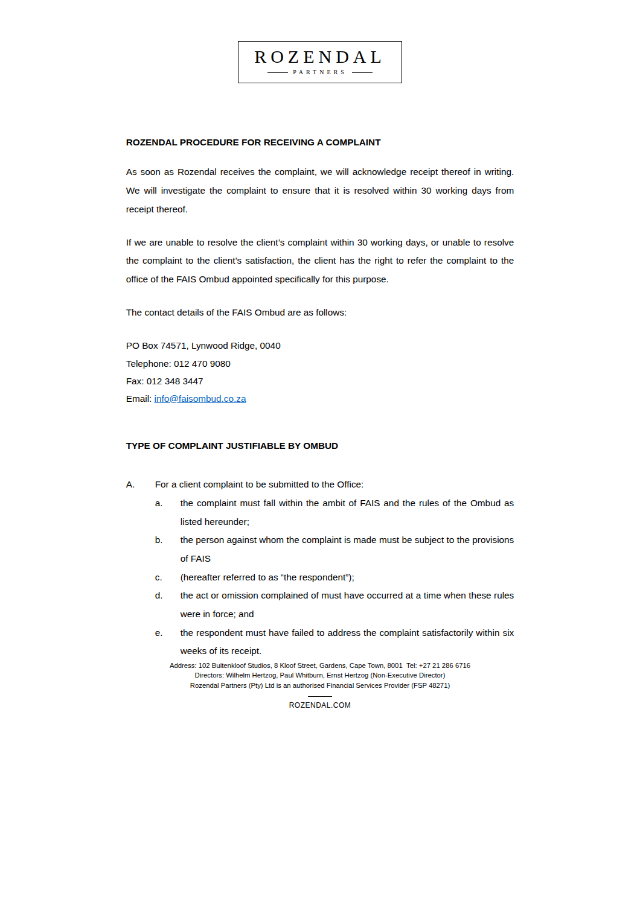ROZENDAL PARTNERS
ROZENDAL PROCEDURE FOR RECEIVING A COMPLAINT
As soon as Rozendal receives the complaint, we will acknowledge receipt thereof in writing. We will investigate the complaint to ensure that it is resolved within 30 working days from receipt thereof.
If we are unable to resolve the client’s complaint within 30 working days, or unable to resolve the complaint to the client’s satisfaction, the client has the right to refer the complaint to the office of the FAIS Ombud appointed specifically for this purpose.
The contact details of the FAIS Ombud are as follows:
PO Box 74571, Lynwood Ridge, 0040
Telephone: 012 470 9080
Fax: 012 348 3447
Email: info@faisombud.co.za
TYPE OF COMPLAINT JUSTIFIABLE BY OMBUD
A.
For a client complaint to be submitted to the Office:
a. the complaint must fall within the ambit of FAIS and the rules of the Ombud as listed hereunder;
b. the person against whom the complaint is made must be subject to the provisions of FAIS
c.(hereafter referred to as “the respondent”);
d. the act or omission complained of must have occurred at a time when these rules were in force; and
e. the respondent must have failed to address the complaint satisfactorily within six weeks of its receipt.
Address: 102 Buitenkloof Studios, 8 Kloof Street, Gardens, Cape Town, 8001 Tel: +27 21 286 6716
Directors: Wilhelm Hertzog, Paul Whitburn, Ernst Hertzog (Non-Executive Director)
Rozendal Partners (Pty) Ltd is an authorised Financial Services Provider (FSP 48271)
ROZENDAL.COM